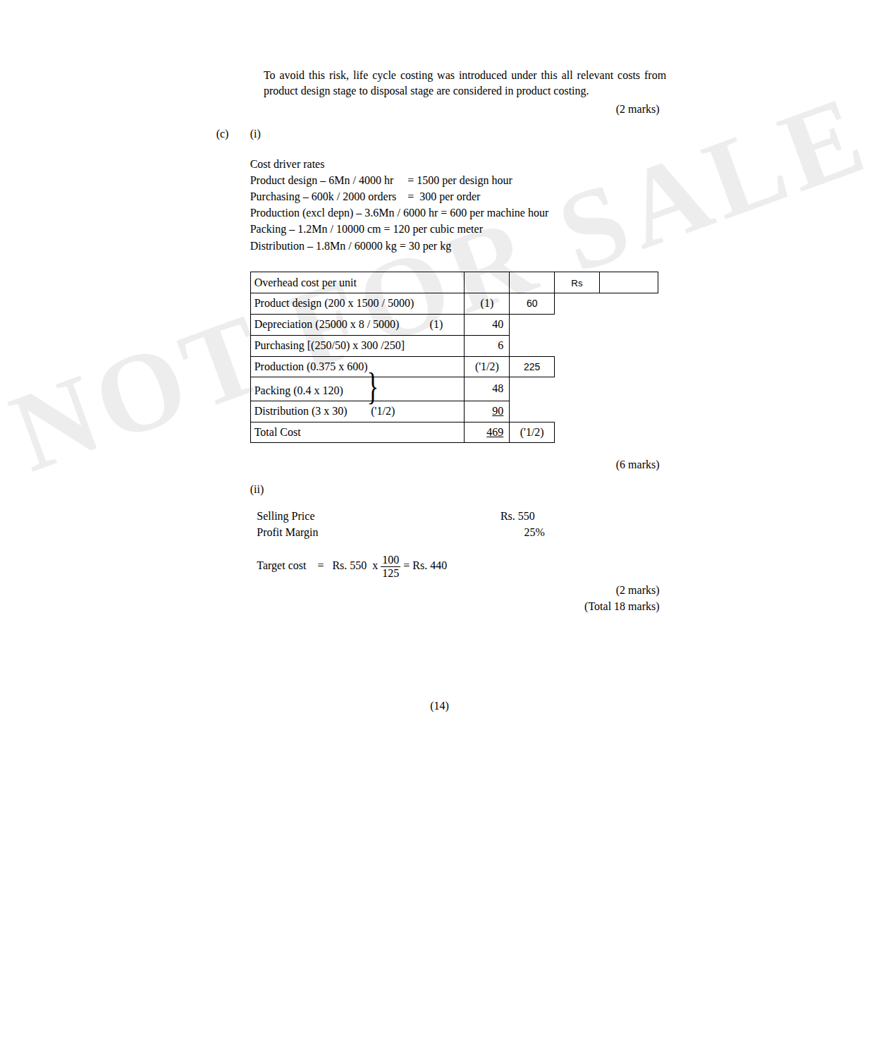NOT FOR SALE
To avoid this risk, life cycle costing was introduced under this all relevant costs from product design stage to disposal stage are considered in product costing.
(2 marks)
(c)(i)
Cost driver rates
Product design – 6Mn / 4000 hr = 1500 per design hour
Purchasing – 600k / 2000 orders = 300 per order
Production (excl depn) – 3.6Mn / 6000 hr = 600 per machine hour
Packing – 1.2Mn / 10000 cm = 120 per cubic meter
Distribution – 1.8Mn / 60000 kg = 30 per kg
| Overhead cost per unit | | | Rs | |
| Product design (200 x 1500 / 5000) | (1) | 60 | | |
| Depreciation (25000 x 8 / 5000) (1) | 40 | | | |
| Purchasing [(250/50) x 300 /250] | 6 | | | |
| Production (0.375 x 600) | ('1/2) | 225 | | |
| Packing (0.4 x 120) } | 48 | | | |
| Distribution (3 x 30) ('1/2) | 90 | | | |
| Total Cost | 469 | ('1/2) | | |
(6 marks)
(ii)
Selling Price Rs. 550
Profit Margin 25%
Target cost = Rs. 550 x 100125 = Rs. 440
(2 marks)
(Total 18 marks)
(14)